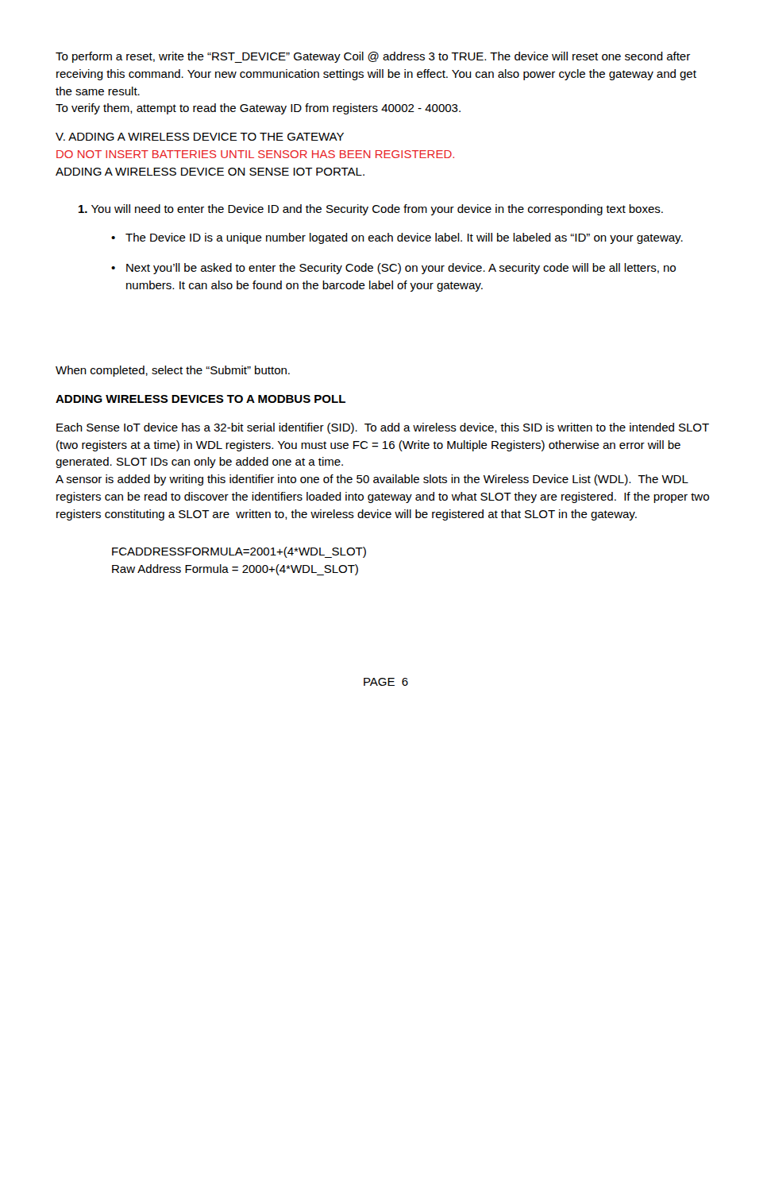To perform a reset, write the “RST_DEVICE” Gateway Coil @ address 3 to TRUE. The device will reset one second after receiving this command. Your new communication settings will be in effect. You can also power cycle the gateway and get the same result.
To verify them, attempt to read the Gateway ID from registers 40002 - 40003.
V. ADDING A WIRELESS DEVICE TO THE GATEWAY
DO NOT INSERT BATTERIES UNTIL SENSOR HAS BEEN REGISTERED.
ADDING A WIRELESS DEVICE ON SENSE IOT PORTAL.
1. You will need to enter the Device ID and the Security Code from your device in the corresponding text boxes.
The Device ID is a unique number logated on each device label. It will be labeled as “ID” on your gateway.
Next you’ll be asked to enter the Security Code (SC) on your device. A security code will be all letters, no numbers. It can also be found on the barcode label of your gateway.
When completed, select the “Submit” button.
ADDING WIRELESS DEVICES TO A MODBUS POLL
Each Sense IoT device has a 32-bit serial identifier (SID). To add a wireless device, this SID is written to the intended SLOT (two registers at a time) in WDL registers. You must use FC = 16 (Write to Multiple Registers) otherwise an error will be generated. SLOT IDs can only be added one at a time.
A sensor is added by writing this identifier into one of the 50 available slots in the Wireless Device List (WDL). The WDL registers can be read to discover the identifiers loaded into gateway and to what SLOT they are registered. If the proper two registers constituting a SLOT are written to, the wireless device will be registered at that SLOT in the gateway.
FCADDRESSFORMULA=2001+(4*WDL_SLOT)
Raw Address Formula = 2000+(4*WDL_SLOT)
PAGE 6